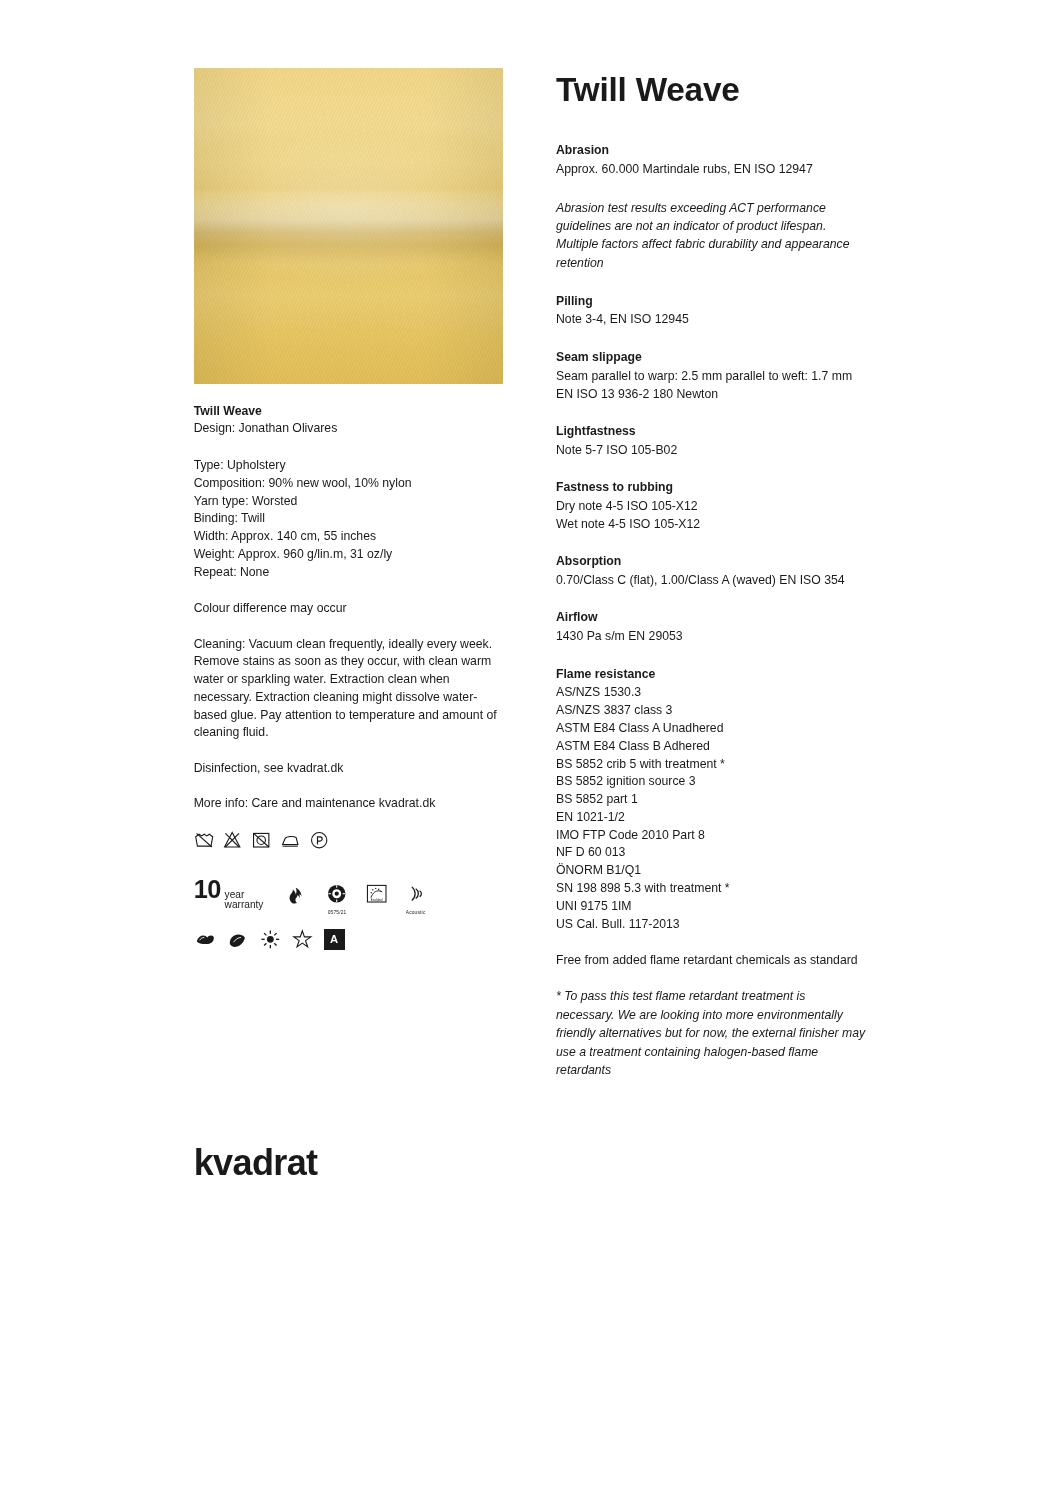Twill Weave
Design: Jonathan Olivares
Type: Upholstery Composition: 90% new wool, 10% nylon Yarn type: Worsted Binding: Twill Width: Approx. 140 cm, 55 inches Weight: Approx. 960 g/lin.m, 31 oz/ly Repeat: None
Colour difference may occur
Cleaning: Vacuum clean frequently, ideally every week. Remove stains as soon as they occur, with clean warm water or sparkling water. Extraction clean when necessary. Extraction cleaning might dissolve water-based glue. Pay attention to temperature and amount of cleaning fluid.
Disinfection, see kvadrat.dk
More info: Care and maintenance kvadrat.dk
10 year warranty
0575/21 Ecolabel Acoustic
A
Twill Weave
Abrasion
Approx. 60.000 Martindale rubs, EN ISO 12947
Abrasion test results exceeding ACT performance guidelines are not an indicator of product lifespan. Multiple factors affect fabric durability and appearance retention
Pilling
Note 3-4, EN ISO 12945
Seam slippage
Seam parallel to warp: 2.5 mm parallel to weft: 1.7 mm
EN ISO 13 936-2 180 Newton
Lightfastness
Note 5-7 ISO 105-B02
Fastness to rubbing
Dry note 4-5 ISO 105-X12
Wet note 4-5 ISO 105-X12
Absorption
0.70/Class C (flat), 1.00/Class A (waved) EN ISO 354
Airflow
1430 Pa s/m EN 29053
Flame resistance
AS/NZS 1530.3 AS/NZS 3837 class 3 ASTM E84 Class A Unadhered ASTM E84 Class B Adhered BS 5852 crib 5 with treatment * BS 5852 ignition source 3 BS 5852 part 1 EN 1021-1/2 IMO FTP Code 2010 Part 8 NF D 60 013 ÖNORM B1/Q1 SN 198 898 5.3 with treatment * UNI 9175 1IM US Cal. Bull. 117-2013
Free from added flame retardant chemicals as standard
* To pass this test flame retardant treatment is necessary. We are looking into more environmentally friendly alternatives but for now, the external finisher may use a treatment containing halogen-based flame retardants
kvadrat